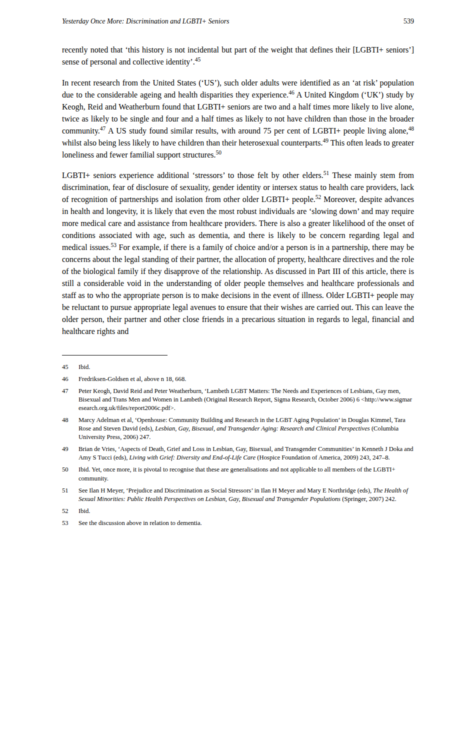Yesterday Once More: Discrimination and LGBTI+ Seniors 539
recently noted that ‘this history is not incidental but part of the weight that defines their [LGBTI+ seniors’] sense of personal and collective identity’.45
In recent research from the United States (‘US’), such older adults were identified as an ‘at risk’ population due to the considerable ageing and health disparities they experience.46 A United Kingdom (‘UK’) study by Keogh, Reid and Weatherburn found that LGBTI+ seniors are two and a half times more likely to live alone, twice as likely to be single and four and a half times as likely to not have children than those in the broader community.47 A US study found similar results, with around 75 per cent of LGBTI+ people living alone,48 whilst also being less likely to have children than their heterosexual counterparts.49 This often leads to greater loneliness and fewer familial support structures.50
LGBTI+ seniors experience additional ‘stressors’ to those felt by other elders.51 These mainly stem from discrimination, fear of disclosure of sexuality, gender identity or intersex status to health care providers, lack of recognition of partnerships and isolation from other older LGBTI+ people.52 Moreover, despite advances in health and longevity, it is likely that even the most robust individuals are ‘slowing down’ and may require more medical care and assistance from healthcare providers. There is also a greater likelihood of the onset of conditions associated with age, such as dementia, and there is likely to be concern regarding legal and medical issues.53 For example, if there is a family of choice and/or a person is in a partnership, there may be concerns about the legal standing of their partner, the allocation of property, healthcare directives and the role of the biological family if they disapprove of the relationship. As discussed in Part III of this article, there is still a considerable void in the understanding of older people themselves and healthcare professionals and staff as to who the appropriate person is to make decisions in the event of illness. Older LGBTI+ people may be reluctant to pursue appropriate legal avenues to ensure that their wishes are carried out. This can leave the older person, their partner and other close friends in a precarious situation in regards to legal, financial and healthcare rights and
Ibid.
Fredriksen-Goldsen et al, above n 18, 668.
Peter Keogh, David Reid and Peter Weatherburn, ‘Lambeth LGBT Matters: The Needs and Experiences of Lesbians, Gay men, Bisexual and Trans Men and Women in Lambeth (Original Research Report, Sigma Research, October 2006) 6 <http://www.sigmaresearch.org.uk/files/report2006c.pdf>.
Marcy Adelman et al, ‘Openhouse: Community Building and Research in the LGBT Aging Population’ in Douglas Kimmel, Tara Rose and Steven David (eds), Lesbian, Gay, Bisexual, and Transgender Aging: Research and Clinical Perspectives (Columbia University Press, 2006) 247.
Brian de Vries, ‘Aspects of Death, Grief and Loss in Lesbian, Gay, Bisexual, and Transgender Communities’ in Kenneth J Doka and Amy S Tucci (eds), Living with Grief: Diversity and End-of-Life Care (Hospice Foundation of America, 2009) 243, 247–8.
Ibid. Yet, once more, it is pivotal to recognise that these are generalisations and not applicable to all members of the LGBTI+ community.
See Ilan H Meyer, ‘Prejudice and Discrimination as Social Stressors’ in Ilan H Meyer and Mary E Northridge (eds), The Health of Sexual Minorities: Public Health Perspectives on Lesbian, Gay, Bisexual and Transgender Populations (Springer, 2007) 242.
Ibid.
See the discussion above in relation to dementia.